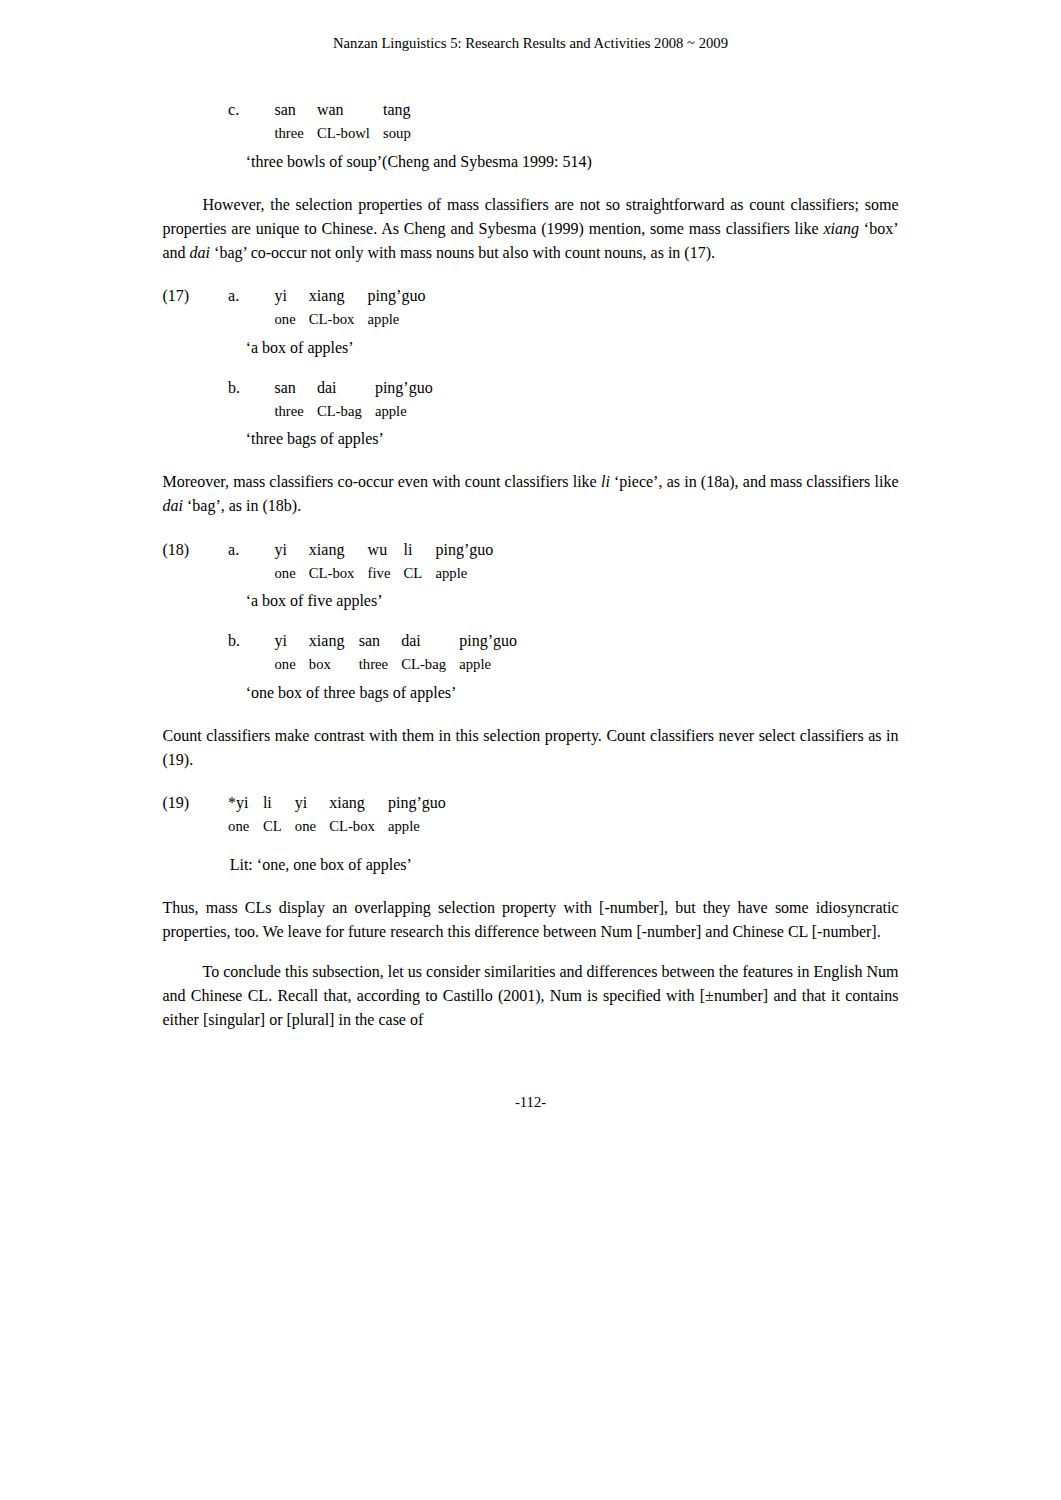Nanzan Linguistics 5: Research Results and Activities 2008 ~ 2009
| | c. | san | wan | tang |
| | | three | CL-bowl | soup |
| | | ‘three bowls of soup’ | (Cheng and Sybesma 1999: 514) |
However, the selection properties of mass classifiers are not so straightforward as count classifiers; some properties are unique to Chinese. As Cheng and Sybesma (1999) mention, some mass classifiers like xiang ‘box’ and dai ‘bag’ co-occur not only with mass nouns but also with count nouns, as in (17).
| (17) | a. | yi | xiang | ping’guo |
| | | one | CL-box | apple |
| | | ‘a box of apples’ |
| | b. | san | dai | ping’guo |
| | | three | CL-bag | apple |
| | | ‘three bags of apples’ |
Moreover, mass classifiers co-occur even with count classifiers like li ‘piece’, as in (18a), and mass classifiers like dai ‘bag’, as in (18b).
| (18) | a. | yi | xiang | wu | li | ping’guo |
| | | one | CL-box | five | CL | apple |
| | | ‘a box of five apples’ |
| | b. | yi | xiang | san | dai | ping’guo |
| | | one | box | three | CL-bag | apple |
| | | ‘one box of three bags of apples’ |
Count classifiers make contrast with them in this selection property. Count classifiers never select classifiers as in (19).
| (19) | *yi | li | yi | xiang | ping’guo |
| | one | CL | one | CL-box | apple |
Lit: ‘one, one box of apples’
Thus, mass CLs display an overlapping selection property with [-number], but they have some idiosyncratic properties, too. We leave for future research this difference between Num [-number] and Chinese CL [-number].
To conclude this subsection, let us consider similarities and differences between the features in English Num and Chinese CL. Recall that, according to Castillo (2001), Num is specified with [±number] and that it contains either [singular] or [plural] in the case of
-112-